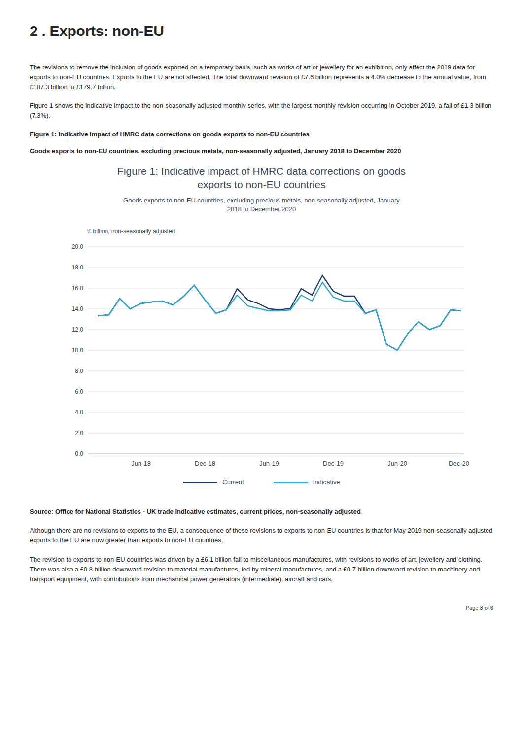2 . Exports: non-EU
The revisions to remove the inclusion of goods exported on a temporary basis, such as works of art or jewellery for an exhibition, only affect the 2019 data for exports to non-EU countries. Exports to the EU are not affected. The total downward revision of £7.6 billion represents a 4.0% decrease to the annual value, from £187.3 billion to £179.7 billion.
Figure 1 shows the indicative impact to the non-seasonally adjusted monthly series, with the largest monthly revision occurring in October 2019, a fall of £1.3 billion (7.3%).
Figure 1: Indicative impact of HMRC data corrections on goods exports to non-EU countries
Goods exports to non-EU countries, excluding precious metals, non-seasonally adjusted, January 2018 to December 2020
Figure 1: Indicative impact of HMRC data corrections on goods
exports to non-EU countries
Goods exports to non-EU countries, excluding precious metals, non-seasonally adjusted, January
2018 to December 2020
£ billion, non-seasonally adjusted
20.0 18.0 16.0 14.0 12.0 10.0 8.0 6.0 4.0 2.0 0.0 Jun-18 Dec-18 Jun-19 Dec-19 Jun-20 Dec-20
Current
Indicative
Source: Office for National Statistics - UK trade indicative estimates, current prices, non-seasonally adjusted
Although there are no revisions to exports to the EU, a consequence of these revisions to exports to non-EU countries is that for May 2019 non-seasonally adjusted exports to the EU are now greater than exports to non-EU countries.
The revision to exports to non-EU countries was driven by a £6.1 billion fall to miscellaneous manufactures, with revisions to works of art, jewellery and clothing. There was also a £0.8 billion downward revision to material manufactures, led by mineral manufactures, and a £0.7 billion downward revision to machinery and transport equipment, with contributions from mechanical power generators (intermediate), aircraft and cars.
Page 3 of 6